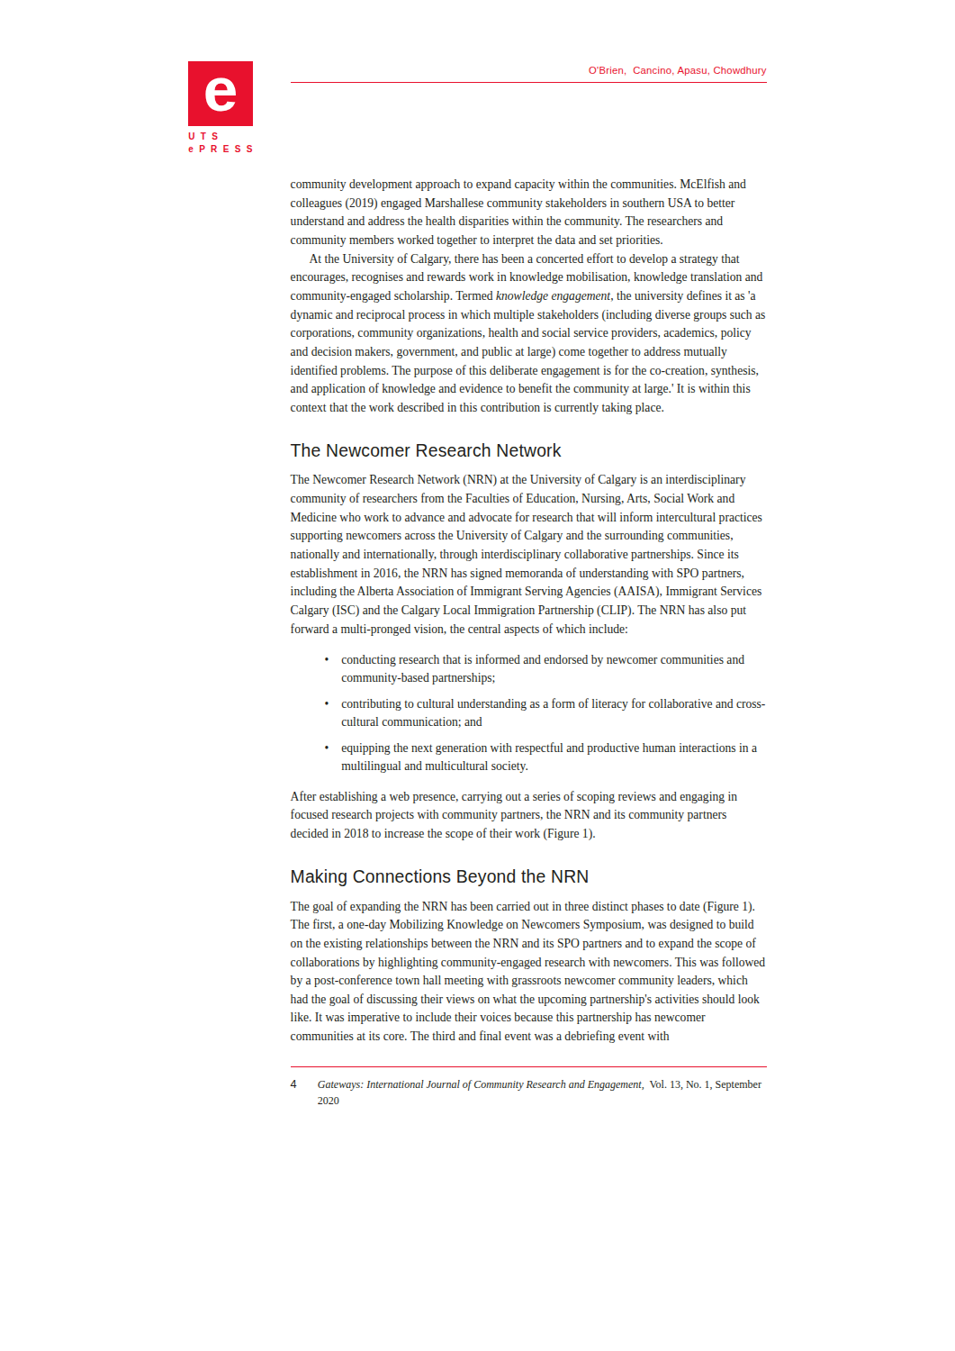e
U T S
e P R E S S
O'Brien, Cancino, Apasu, Chowdhury
community development approach to expand capacity within the communities. McElfish and colleagues (2019) engaged Marshallese community stakeholders in southern USA to better understand and address the health disparities within the community. The researchers and community members worked together to interpret the data and set priorities.
At the University of Calgary, there has been a concerted effort to develop a strategy that encourages, recognises and rewards work in knowledge mobilisation, knowledge translation and community-engaged scholarship. Termed knowledge engagement, the university defines it as 'a dynamic and reciprocal process in which multiple stakeholders (including diverse groups such as corporations, community organizations, health and social service providers, academics, policy and decision makers, government, and public at large) come together to address mutually identified problems. The purpose of this deliberate engagement is for the co-creation, synthesis, and application of knowledge and evidence to benefit the community at large.' It is within this context that the work described in this contribution is currently taking place.
The Newcomer Research Network
The Newcomer Research Network (NRN) at the University of Calgary is an interdisciplinary community of researchers from the Faculties of Education, Nursing, Arts, Social Work and Medicine who work to advance and advocate for research that will inform intercultural practices supporting newcomers across the University of Calgary and the surrounding communities, nationally and internationally, through interdisciplinary collaborative partnerships. Since its establishment in 2016, the NRN has signed memoranda of understanding with SPO partners, including the Alberta Association of Immigrant Serving Agencies (AAISA), Immigrant Services Calgary (ISC) and the Calgary Local Immigration Partnership (CLIP). The NRN has also put forward a multi-pronged vision, the central aspects of which include:
conducting research that is informed and endorsed by newcomer communities and community-based partnerships;
contributing to cultural understanding as a form of literacy for collaborative and cross-cultural communication; and
equipping the next generation with respectful and productive human interactions in a multilingual and multicultural society.
After establishing a web presence, carrying out a series of scoping reviews and engaging in focused research projects with community partners, the NRN and its community partners decided in 2018 to increase the scope of their work (Figure 1).
Making Connections Beyond the NRN
The goal of expanding the NRN has been carried out in three distinct phases to date (Figure 1). The first, a one-day Mobilizing Knowledge on Newcomers Symposium, was designed to build on the existing relationships between the NRN and its SPO partners and to expand the scope of collaborations by highlighting community-engaged research with newcomers. This was followed by a post-conference town hall meeting with grassroots newcomer community leaders, which had the goal of discussing their views on what the upcoming partnership's activities should look like. It was imperative to include their voices because this partnership has newcomer communities at its core. The third and final event was a debriefing event with
4
Gateways: International Journal of Community Research and Engagement, Vol. 13, No. 1, September 2020